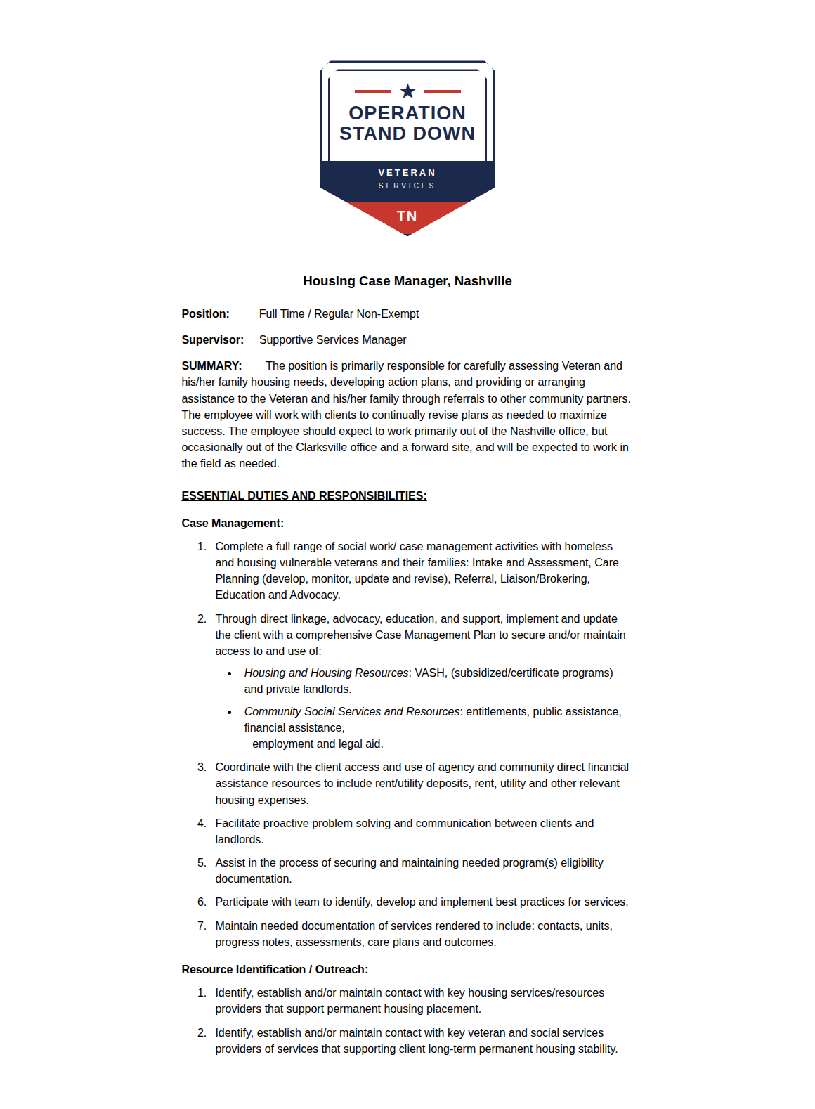★
OPERATIONSTAND DOWN
VETERAN
SERVICES
TN
Housing Case Manager, Nashville
Position: Full Time / Regular Non-Exempt
Supervisor: Supportive Services Manager
SUMMARY: The position is primarily responsible for carefully assessing Veteran and his/her family housing needs, developing action plans, and providing or arranging assistance to the Veteran and his/her family through referrals to other community partners. The employee will work with clients to continually revise plans as needed to maximize success. The employee should expect to work primarily out of the Nashville office, but occasionally out of the Clarksville office and a forward site, and will be expected to work in the field as needed.
ESSENTIAL DUTIES AND RESPONSIBILITIES:
Case Management:
Complete a full range of social work/ case management activities with homeless and housing vulnerable veterans and their families: Intake and Assessment, Care Planning (develop, monitor, update and revise), Referral, Liaison/Brokering, Education and Advocacy.
Through direct linkage, advocacy, education, and support, implement and update the client with a comprehensive Case Management Plan to secure and/or maintain access to and use of:
Housing and Housing Resources: VASH, (subsidized/certificate programs) and private landlords.
Community Social Services and Resources: entitlements, public assistance, financial assistance, employment and legal aid.
Coordinate with the client access and use of agency and community direct financial assistance resources to include rent/utility deposits, rent, utility and other relevant housing expenses.
Facilitate proactive problem solving and communication between clients and landlords.
Assist in the process of securing and maintaining needed program(s) eligibility documentation.
Participate with team to identify, develop and implement best practices for services.
Maintain needed documentation of services rendered to include: contacts, units, progress notes, assessments, care plans and outcomes.
Resource Identification / Outreach:
Identify, establish and/or maintain contact with key housing services/resources providers that support permanent housing placement.
Identify, establish and/or maintain contact with key veteran and social services providers of services that supporting client long-term permanent housing stability.